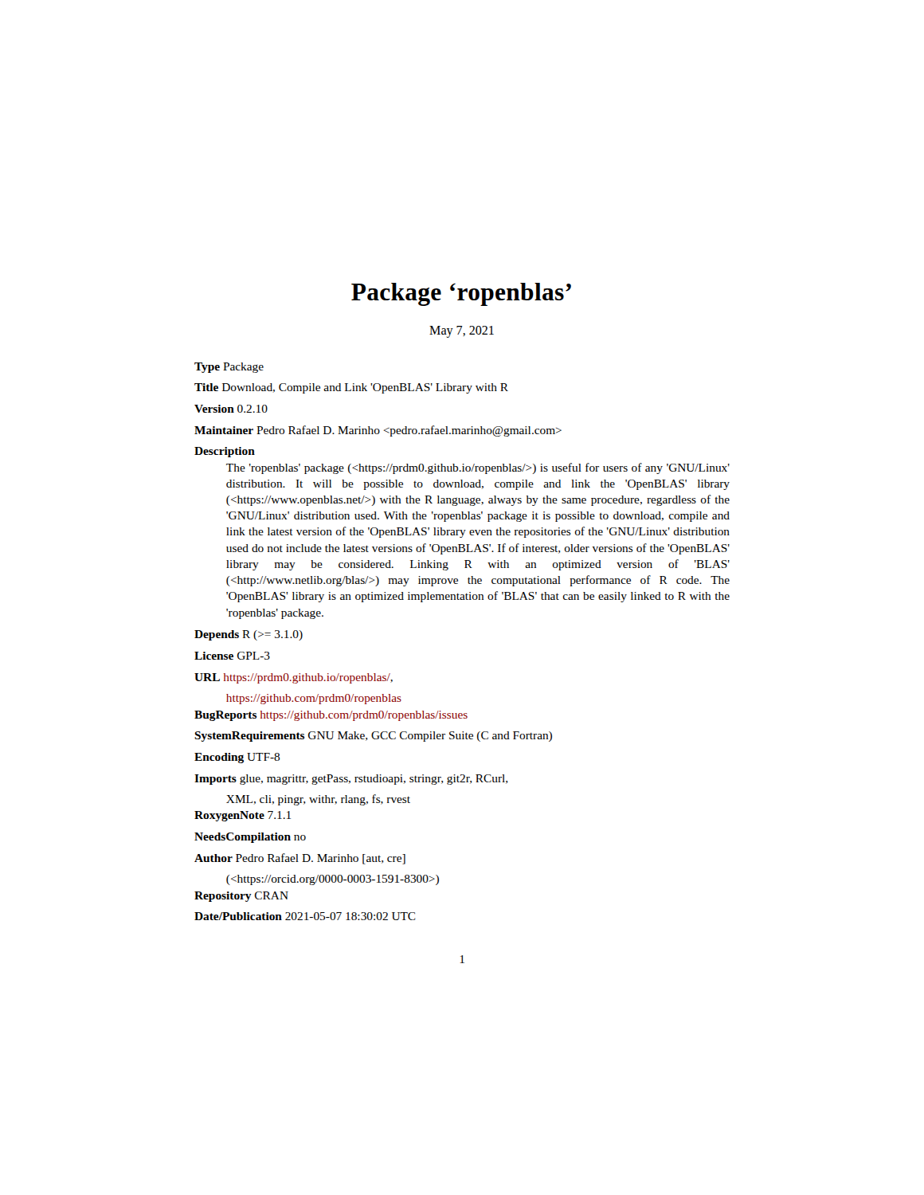Package ‘ropenblas’
May 7, 2021
Type Package
Title Download, Compile and Link 'OpenBLAS' Library with R
Version 0.2.10
Maintainer Pedro Rafael D. Marinho <pedro.rafael.marinho@gmail.com>
Description The 'ropenblas' package (<https://prdm0.github.io/ropenblas/>) is useful for users of any 'GNU/Linux' distribution. It will be possible to download, compile and link the 'OpenBLAS' library (<https://www.openblas.net/>) with the R language, always by the same procedure, regardless of the 'GNU/Linux' distribution used. With the 'ropenblas' package it is possible to download, compile and link the latest version of the 'OpenBLAS' library even the repositories of the 'GNU/Linux' distribution used do not include the latest versions of 'OpenBLAS'. If of interest, older versions of the 'OpenBLAS' library may be considered. Linking R with an optimized version of 'BLAS' (<http://www.netlib.org/blas/>) may improve the computational performance of R code. The 'OpenBLAS' library is an optimized implementation of 'BLAS' that can be easily linked to R with the 'ropenblas' package.
Depends R (>= 3.1.0)
License GPL-3
URL https://prdm0.github.io/ropenblas/,
https://github.com/prdm0/ropenblas
BugReports https://github.com/prdm0/ropenblas/issues
SystemRequirements GNU Make, GCC Compiler Suite (C and Fortran)
Encoding UTF-8
Imports glue, magrittr, getPass, rstudioapi, stringr, git2r, RCurl,
XML, cli, pingr, withr, rlang, fs, rvest
RoxygenNote 7.1.1
NeedsCompilation no
Author Pedro Rafael D. Marinho [aut, cre]
(<https://orcid.org/0000-0003-1591-8300>)
Repository CRAN
Date/Publication 2021-05-07 18:30:02 UTC
1